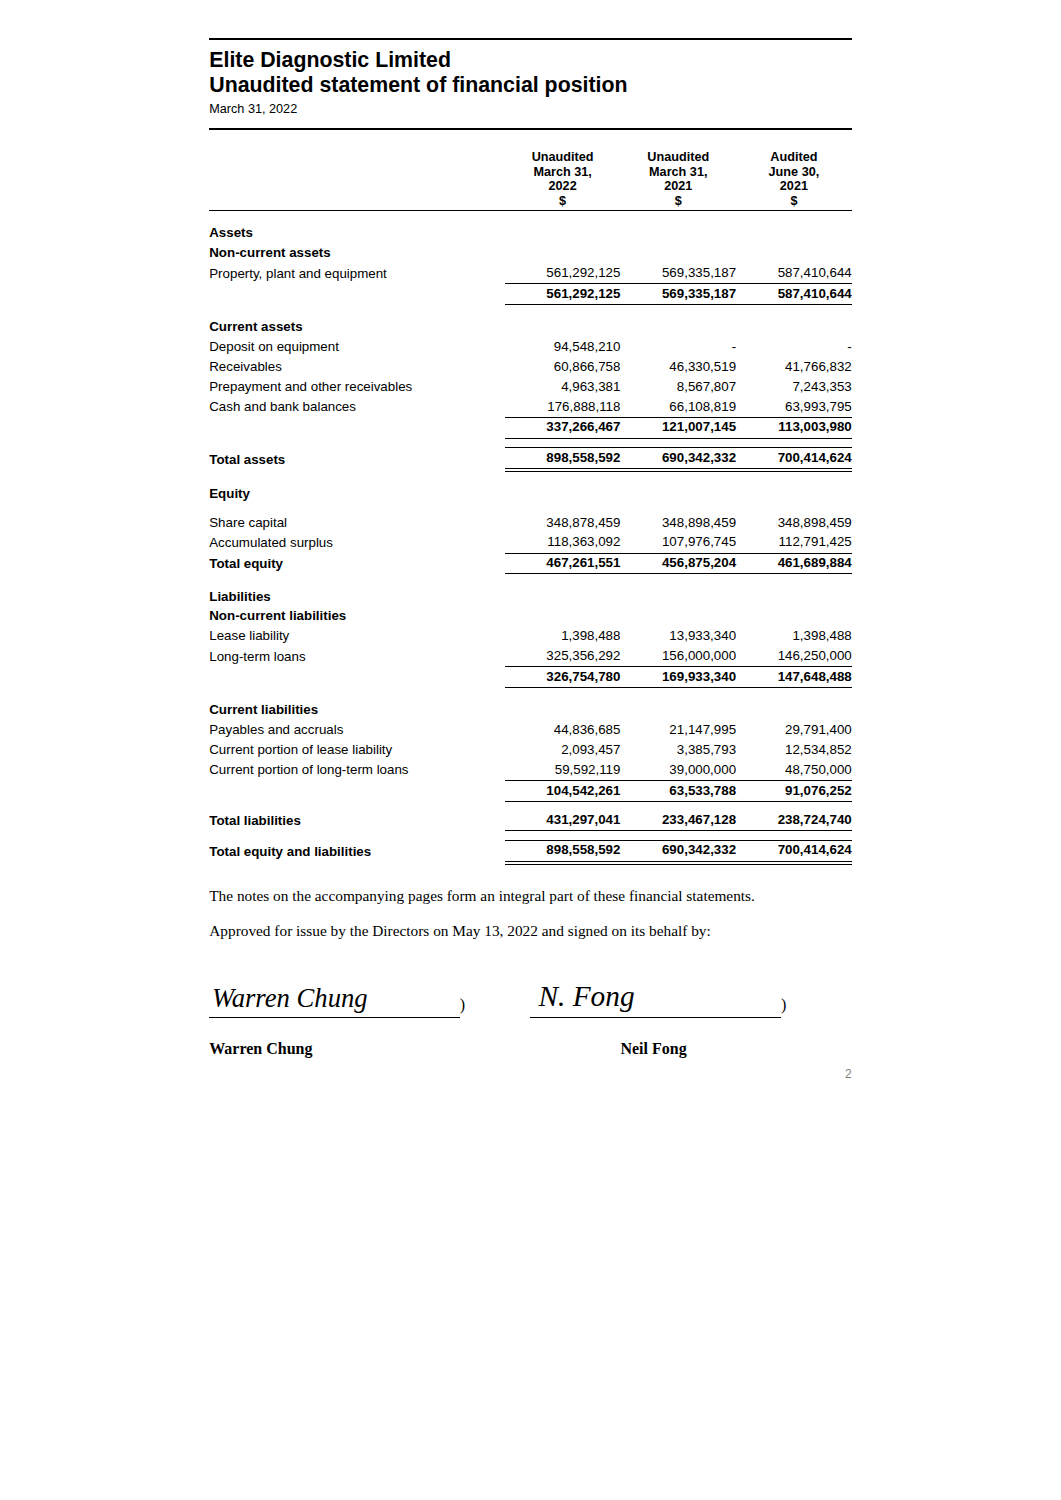Elite Diagnostic LimitedUnaudited statement of financial position
March 31, 2022
| | Unaudited March 31, 2022 $ | Unaudited March 31, 2021 $ | Audited June 30, 2021 $ |
| --- | --- | --- | --- |
| Assets | | | |
| Non-current assets | | | |
| Property, plant and equipment | 561,292,125 | 569,335,187 | 587,410,644 |
| | 561,292,125 | 569,335,187 | 587,410,644 |
| Current assets | | | |
| Deposit on equipment | 94,548,210 | - | - |
| Receivables | 60,866,758 | 46,330,519 | 41,766,832 |
| Prepayment and other receivables | 4,963,381 | 8,567,807 | 7,243,353 |
| Cash and bank balances | 176,888,118 | 66,108,819 | 63,993,795 |
| | 337,266,467 | 121,007,145 | 113,003,980 |
| Total assets | 898,558,592 | 690,342,332 | 700,414,624 |
| Equity | | | |
| Share capital | 348,878,459 | 348,898,459 | 348,898,459 |
| Accumulated surplus | 118,363,092 | 107,976,745 | 112,791,425 |
| Total equity | 467,261,551 | 456,875,204 | 461,689,884 |
| Liabilities | | | |
| Non-current liabilities | | | |
| Lease liability | 1,398,488 | 13,933,340 | 1,398,488 |
| Long-term loans | 325,356,292 | 156,000,000 | 146,250,000 |
| | 326,754,780 | 169,933,340 | 147,648,488 |
| Current liabilities | | | |
| Payables and accruals | 44,836,685 | 21,147,995 | 29,791,400 |
| Current portion of lease liability | 2,093,457 | 3,385,793 | 12,534,852 |
| Current portion of long-term loans | 59,592,119 | 39,000,000 | 48,750,000 |
| | 104,542,261 | 63,533,788 | 91,076,252 |
| Total liabilities | 431,297,041 | 233,467,128 | 238,724,740 |
| Total equity and liabilities | 898,558,592 | 690,342,332 | 700,414,624 |
The notes on the accompanying pages form an integral part of these financial statements.
Approved for issue by the Directors on May 13, 2022 and signed on its behalf by:
| Warren Chung ) Warren Chung | N. Fong ) Neil Fong |
2